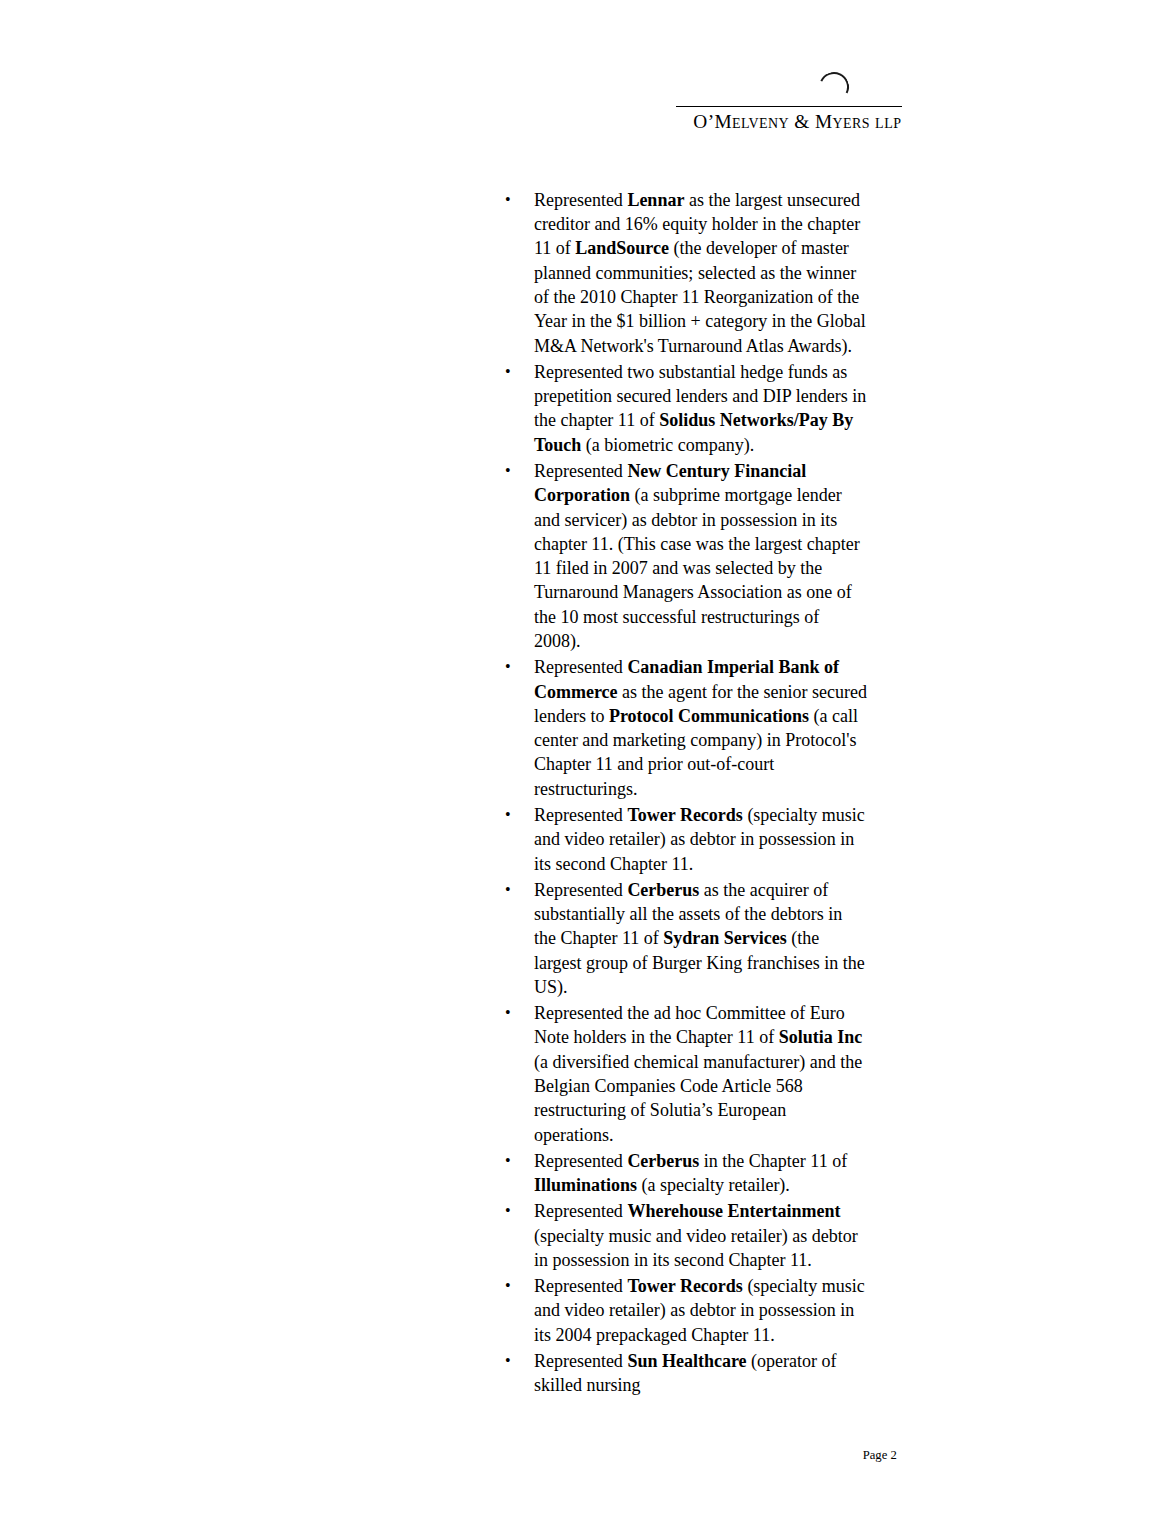O’Melveny & Myers LLP
Represented Lennar as the largest unsecured creditor and 16% equity holder in the chapter 11 of LandSource (the developer of master planned communities; selected as the winner of the 2010 Chapter 11 Reorganization of the Year in the $1 billion + category in the Global M&A Network's Turnaround Atlas Awards).
Represented two substantial hedge funds as prepetition secured lenders and DIP lenders in the chapter 11 of Solidus Networks/Pay By Touch (a biometric company).
Represented New Century Financial Corporation (a subprime mortgage lender and servicer) as debtor in possession in its chapter 11. (This case was the largest chapter 11 filed in 2007 and was selected by the Turnaround Managers Association as one of the 10 most successful restructurings of 2008).
Represented Canadian Imperial Bank of Commerce as the agent for the senior secured lenders to Protocol Communications (a call center and marketing company) in Protocol's Chapter 11 and prior out-of-court restructurings.
Represented Tower Records (specialty music and video retailer) as debtor in possession in its second Chapter 11.
Represented Cerberus as the acquirer of substantially all the assets of the debtors in the Chapter 11 of Sydran Services (the largest group of Burger King franchises in the US).
Represented the ad hoc Committee of Euro Note holders in the Chapter 11 of Solutia Inc (a diversified chemical manufacturer) and the Belgian Companies Code Article 568 restructuring of Solutia’s European operations.
Represented Cerberus in the Chapter 11 of Illuminations (a specialty retailer).
Represented Wherehouse Entertainment (specialty music and video retailer) as debtor in possession in its second Chapter 11.
Represented Tower Records (specialty music and video retailer) as debtor in possession in its 2004 prepackaged Chapter 11.
Represented Sun Healthcare (operator of skilled nursing
Page 2